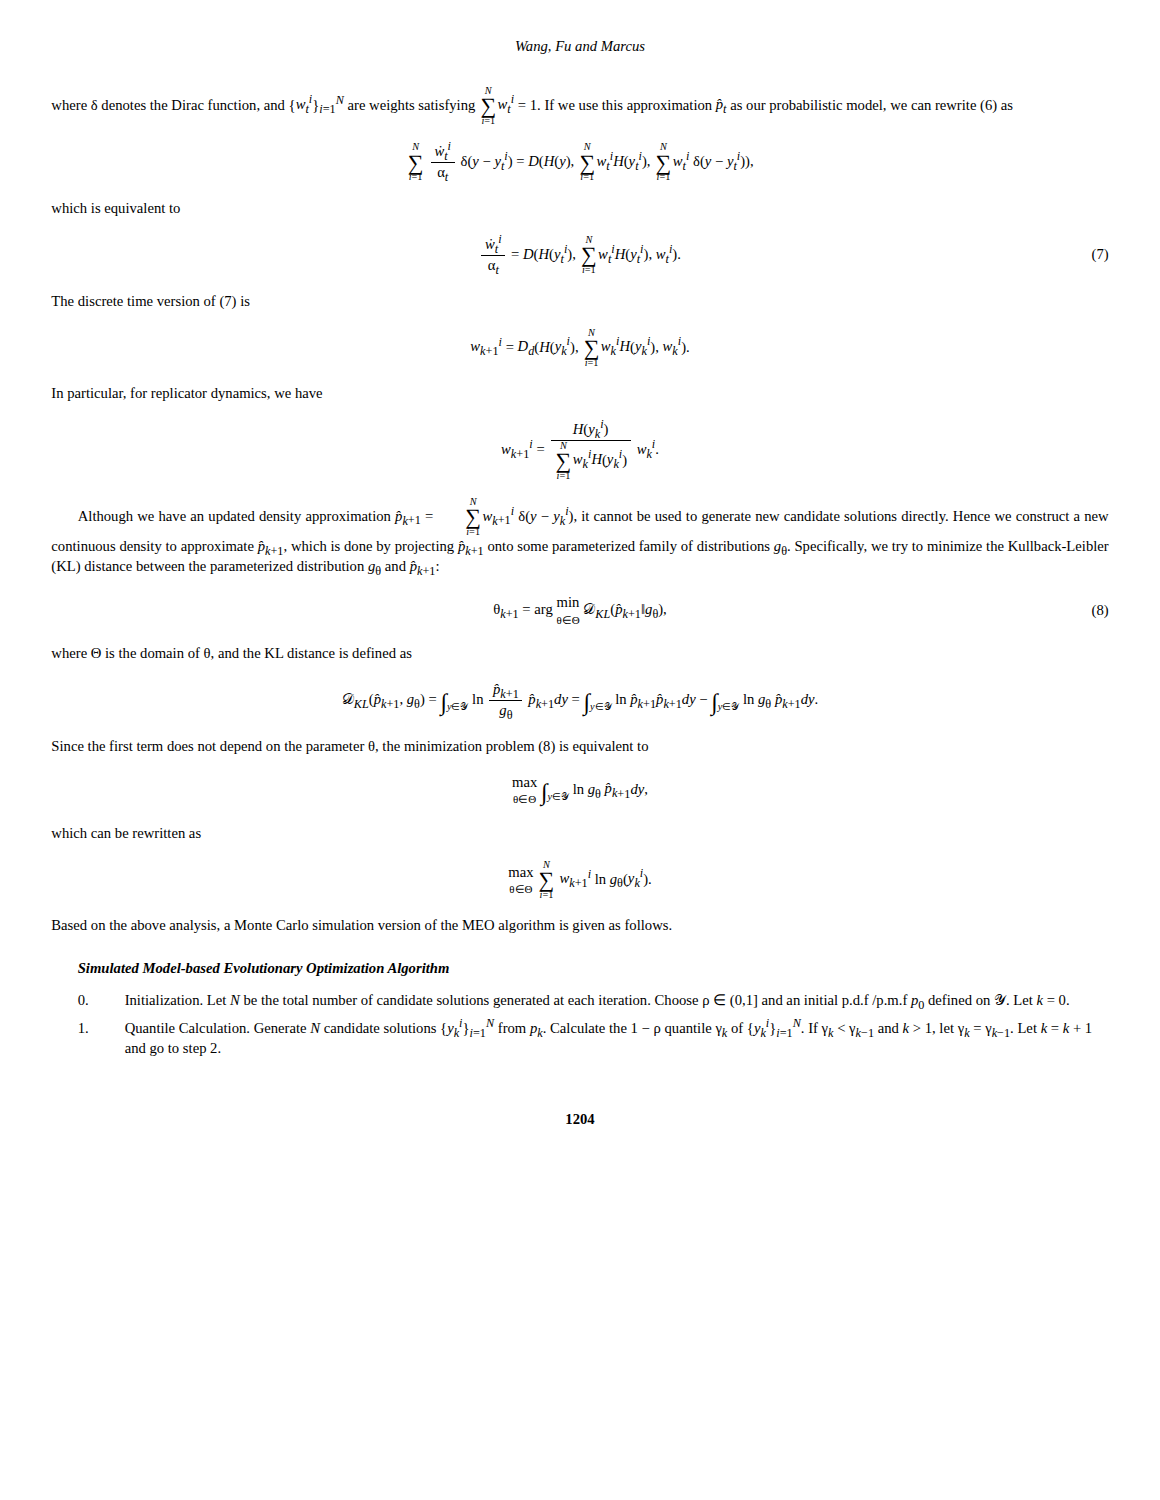Wang, Fu and Marcus
where δ denotes the Dirac function, and {wti}i=1N are weights satisfying N∑i=1 wti = 1. If we use this approximation p̂t as our probabilistic model, we can rewrite (6) as
N∑i=1 ẇti αt δ(y − yti) = D(H(y), N∑i=1 wtiH(yti), N∑i=1 wti δ(y − yti)),
which is equivalent to
ẇti αt = D(H(yti), N∑i=1 wtiH(yti), wti).
(7)
The discrete time version of (7) is
wk+1i = Dd(H(yki), N∑i=1 wkiH(yki), wki).
In particular, for replicator dynamics, we have
wk+1i = H(yki) N∑i=1 wkiH(yki) wki.
Although we have an updated density approximation p̂k+1 = N∑i=1 wk+1i δ(y − yki), it cannot be used to generate new candidate solutions directly. Hence we construct a new continuous density to approximate p̂k+1, which is done by projecting p̂k+1 onto some parameterized family of distributions gθ. Specifically, we try to minimize the Kullback-Leibler (KL) distance between the parameterized distribution gθ and p̂k+1:
θk+1 = arg min θ∈Θ 𝒟KL(p̂k+1‖gθ),
(8)
where Θ is the domain of θ, and the KL distance is defined as
𝒟KL(p̂k+1, gθ) = ∫y∈𝒴 ln p̂k+1 gθ p̂k+1dy = ∫y∈𝒴 ln p̂k+1p̂k+1dy − ∫y∈𝒴 ln gθ p̂k+1dy.
Since the first term does not depend on the parameter θ, the minimization problem (8) is equivalent to
max θ∈Θ ∫y∈𝒴 ln gθ p̂k+1dy,
which can be rewritten as
max θ∈Θ N∑i=1 wk+1i ln gθ(yki).
Based on the above analysis, a Monte Carlo simulation version of the MEO algorithm is given as follows.
Simulated Model-based Evolutionary Optimization Algorithm
0. Initialization. Let N be the total number of candidate solutions generated at each iteration. Choose ρ ∈ (0,1] and an initial p.d.f /p.m.f p0 defined on 𝒴. Let k = 0.
1. Quantile Calculation. Generate N candidate solutions {yki}i=1N from pk. Calculate the 1 − ρ quantile γk of {yki}i=1N. If γk < γk−1 and k > 1, let γk = γk−1. Let k = k + 1 and go to step 2.
1204